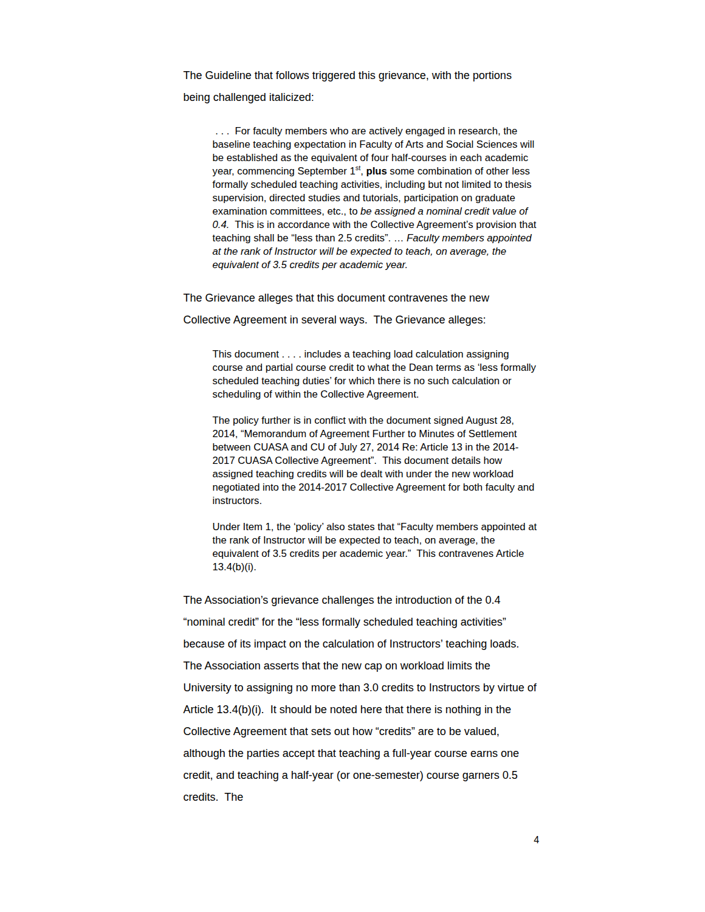The Guideline that follows triggered this grievance, with the portions being challenged italicized:
. . . For faculty members who are actively engaged in research, the baseline teaching expectation in Faculty of Arts and Social Sciences will be established as the equivalent of four half-courses in each academic year, commencing September 1st, plus some combination of other less formally scheduled teaching activities, including but not limited to thesis supervision, directed studies and tutorials, participation on graduate examination committees, etc., to be assigned a nominal credit value of 0.4. This is in accordance with the Collective Agreement’s provision that teaching shall be “less than 2.5 credits”. … Faculty members appointed at the rank of Instructor will be expected to teach, on average, the equivalent of 3.5 credits per academic year.
The Grievance alleges that this document contravenes the new Collective Agreement in several ways. The Grievance alleges:
This document . . . . includes a teaching load calculation assigning course and partial course credit to what the Dean terms as ‘less formally scheduled teaching duties’ for which there is no such calculation or scheduling of within the Collective Agreement.
The policy further is in conflict with the document signed August 28, 2014, “Memorandum of Agreement Further to Minutes of Settlement between CUASA and CU of July 27, 2014 Re: Article 13 in the 2014-2017 CUASA Collective Agreement”. This document details how assigned teaching credits will be dealt with under the new workload negotiated into the 2014-2017 Collective Agreement for both faculty and instructors.
Under Item 1, the ‘policy’ also states that “Faculty members appointed at the rank of Instructor will be expected to teach, on average, the equivalent of 3.5 credits per academic year.” This contravenes Article 13.4(b)(i).
The Association’s grievance challenges the introduction of the 0.4 “nominal credit” for the “less formally scheduled teaching activities” because of its impact on the calculation of Instructors’ teaching loads. The Association asserts that the new cap on workload limits the University to assigning no more than 3.0 credits to Instructors by virtue of Article 13.4(b)(i). It should be noted here that there is nothing in the Collective Agreement that sets out how “credits” are to be valued, although the parties accept that teaching a full-year course earns one credit, and teaching a half-year (or one-semester) course garners 0.5 credits. The
4